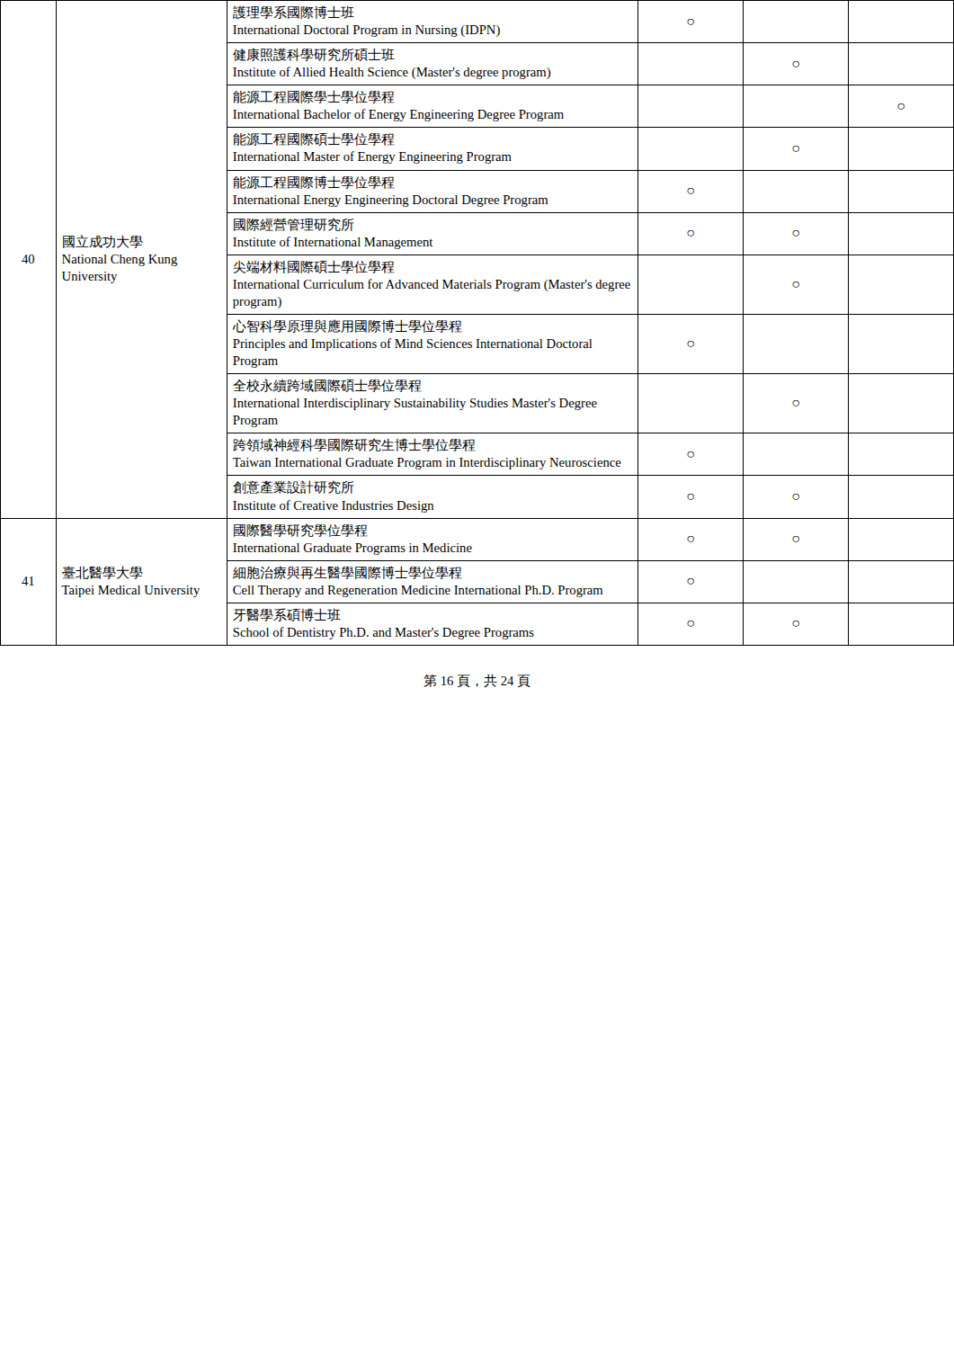| 40 | 國立成功大學 National Cheng Kung University | 護理學系國際博士班 International Doctoral Program in Nursing (IDPN) | ○ | | |
| 健康照護科學研究所碩士班 Institute of Allied Health Science (Master's degree program) | | ○ | |
| 能源工程國際學士學位學程 International Bachelor of Energy Engineering Degree Program | | | ○ |
| 能源工程國際碩士學位學程 International Master of Energy Engineering Program | | ○ | |
| 能源工程國際博士學位學程 International Energy Engineering Doctoral Degree Program | ○ | | |
| 國際經營管理研究所 Institute of International Management | ○ | ○ | |
| 尖端材料國際碩士學位學程 International Curriculum for Advanced Materials Program (Master's degree program) | | ○ | |
| 心智科學原理與應用國際博士學位學程 Principles and Implications of Mind Sciences International Doctoral Program | ○ | | |
| 全校永續跨域國際碩士學位學程 International Interdisciplinary Sustainability Studies Master's Degree Program | | ○ | |
| 跨領域神經科學國際研究生博士學位學程 Taiwan International Graduate Program in Interdisciplinary Neuroscience | ○ | | |
| 創意產業設計研究所 Institute of Creative Industries Design | ○ | ○ | |
| 41 | 臺北醫學大學 Taipei Medical University | 國際醫學研究學位學程 International Graduate Programs in Medicine | ○ | ○ | |
| 細胞治療與再生醫學國際博士學位學程 Cell Therapy and Regeneration Medicine International Ph.D. Program | ○ | | |
| 牙醫學系碩博士班 School of Dentistry Ph.D. and Master's Degree Programs | ○ | ○ | |
第 16 頁，共 24 頁